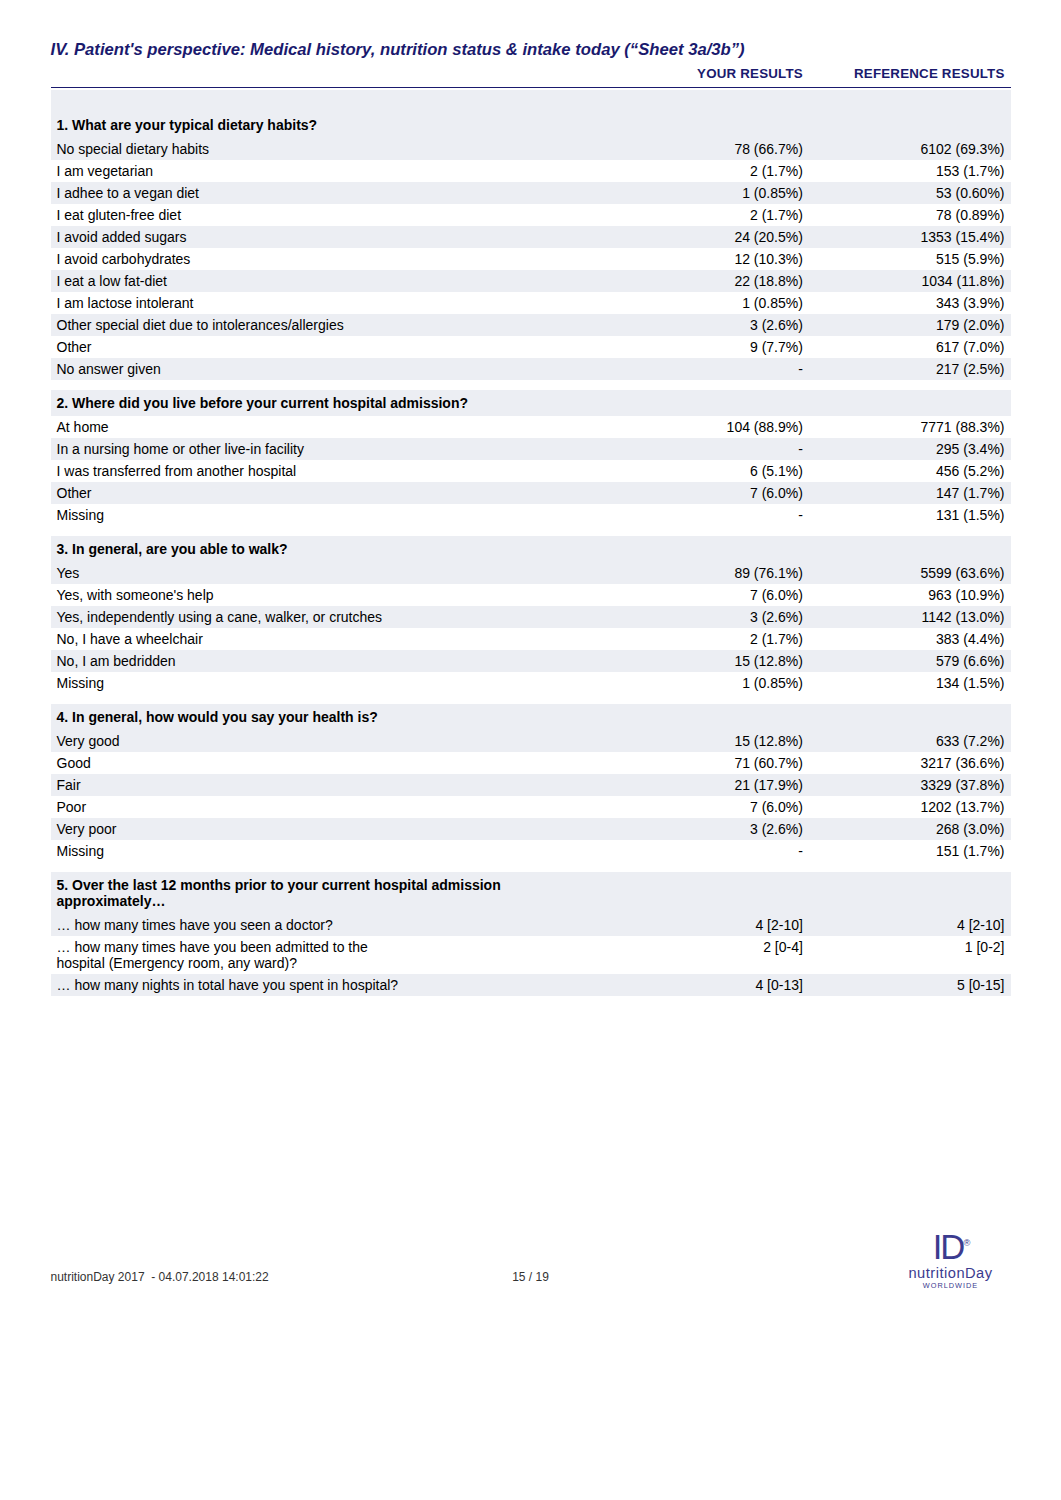IV. Patient's perspective: Medical history, nutrition status & intake today (“Sheet 3a/3b”)
| | YOUR RESULTS | REFERENCE RESULTS |
| --- | --- | --- |
| 1. What are your typical dietary habits? | | |
| No special dietary habits | 78 (66.7%) | 6102 (69.3%) |
| I am vegetarian | 2 (1.7%) | 153 (1.7%) |
| I adhee to a vegan diet | 1 (0.85%) | 53 (0.60%) |
| I eat gluten-free diet | 2 (1.7%) | 78 (0.89%) |
| I avoid added sugars | 24 (20.5%) | 1353 (15.4%) |
| I avoid carbohydrates | 12 (10.3%) | 515 (5.9%) |
| I eat a low fat-diet | 22 (18.8%) | 1034 (11.8%) |
| I am lactose intolerant | 1 (0.85%) | 343 (3.9%) |
| Other special diet due to intolerances/allergies | 3 (2.6%) | 179 (2.0%) |
| Other | 9 (7.7%) | 617 (7.0%) |
| No answer given | - | 217 (2.5%) |
| 2. Where did you live before your current hospital admission? | | |
| At home | 104 (88.9%) | 7771 (88.3%) |
| In a nursing home or other live-in facility | - | 295 (3.4%) |
| I was transferred from another hospital | 6 (5.1%) | 456 (5.2%) |
| Other | 7 (6.0%) | 147 (1.7%) |
| Missing | - | 131 (1.5%) |
| 3. In general, are you able to walk? | | |
| Yes | 89 (76.1%) | 5599 (63.6%) |
| Yes, with someone's help | 7 (6.0%) | 963 (10.9%) |
| Yes, independently using a cane, walker, or crutches | 3 (2.6%) | 1142 (13.0%) |
| No, I have a wheelchair | 2 (1.7%) | 383 (4.4%) |
| No, I am bedridden | 15 (12.8%) | 579 (6.6%) |
| Missing | 1 (0.85%) | 134 (1.5%) |
| 4. In general, how would you say your health is? | | |
| Very good | 15 (12.8%) | 633 (7.2%) |
| Good | 71 (60.7%) | 3217 (36.6%) |
| Fair | 21 (17.9%) | 3329 (37.8%) |
| Poor | 7 (6.0%) | 1202 (13.7%) |
| Very poor | 3 (2.6%) | 268 (3.0%) |
| Missing | - | 151 (1.7%) |
| 5. Over the last 12 months prior to your current hospital admission approximately… | | |
| … how many times have you seen a doctor? | 4 [2-10] | 4 [2-10] |
| … how many times have you been admitted to the hospital (Emergency room, any ward)? | 2 [0-4] | 1 [0-2] |
| … how many nights in total have you spent in hospital? | 4 [0-13] | 5 [0-15] |
nutritionDay 2017 - 04.07.2018 14:01:22
15 / 19
ID®
nutritionDay
WORLDWIDE